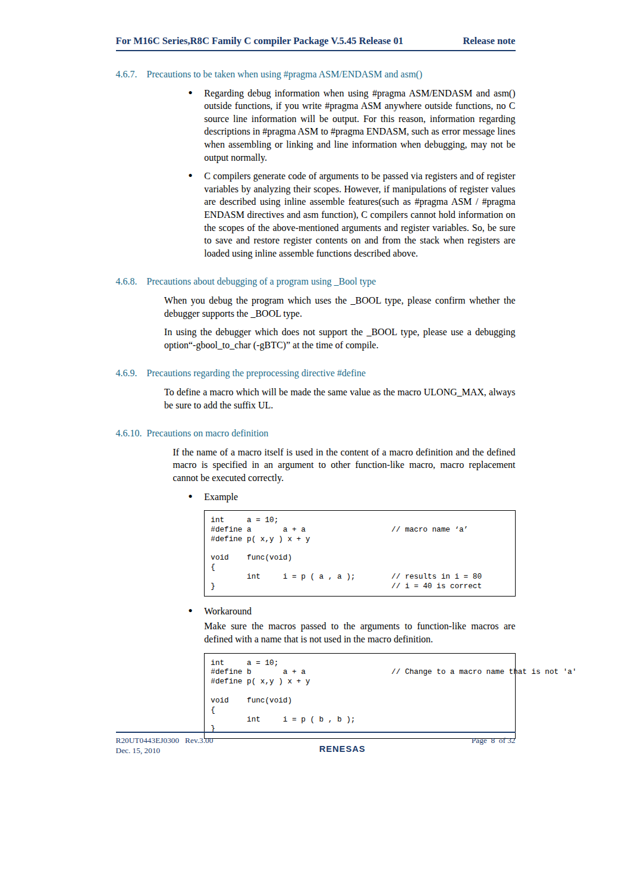For M16C Series,R8C Family C compiler Package V.5.45 Release 01 Release note
4.6.7. Precautions to be taken when using #pragma ASM/ENDASM and asm()
Regarding debug information when using #pragma ASM/ENDASM and asm() outside functions, if you write #pragma ASM anywhere outside functions, no C source line information will be output. For this reason, information regarding descriptions in #pragma ASM to #pragma ENDASM, such as error message lines when assembling or linking and line information when debugging, may not be output normally.
C compilers generate code of arguments to be passed via registers and of register variables by analyzing their scopes. However, if manipulations of register values are described using inline assemble features(such as #pragma ASM / #pragma ENDASM directives and asm function), C compilers cannot hold information on the scopes of the above-mentioned arguments and register variables. So, be sure to save and restore register contents on and from the stack when registers are loaded using inline assemble functions described above.
4.6.8. Precautions about debugging of a program using _Bool type
When you debug the program which uses the _BOOL type, please confirm whether the debugger supports the _BOOL type.
In using the debugger which does not support the _BOOL type, please use a debugging option“-gbool_to_char (-gBTC)” at the time of compile.
4.6.9. Precautions regarding the preprocessing directive #define
To define a macro which will be made the same value as the macro ULONG_MAX, always be sure to add the suffix UL.
4.6.10. Precautions on macro definition
If the name of a macro itself is used in the content of a macro definition and the defined macro is specified in an argument to other function-like macro, macro replacement cannot be executed correctly.
Example
int a = 10; #define a a + a // macro name ‘a’ #define p( x,y ) x + y void func(void) { int i = p ( a , a ); // results in i = 80 } // i = 40 is correct
Workaround
Make sure the macros passed to the arguments to function-like macros are defined with a name that is not used in the macro definition.
int a = 10; #define b a + a // Change to a macro name that is not 'a' #define p( x,y ) x + y void func(void) { int i = p ( b , b ); }
R20UT0443EJ0300 Rev.3.00
Dec. 15, 2010
RENESAS
Page 8 of 32